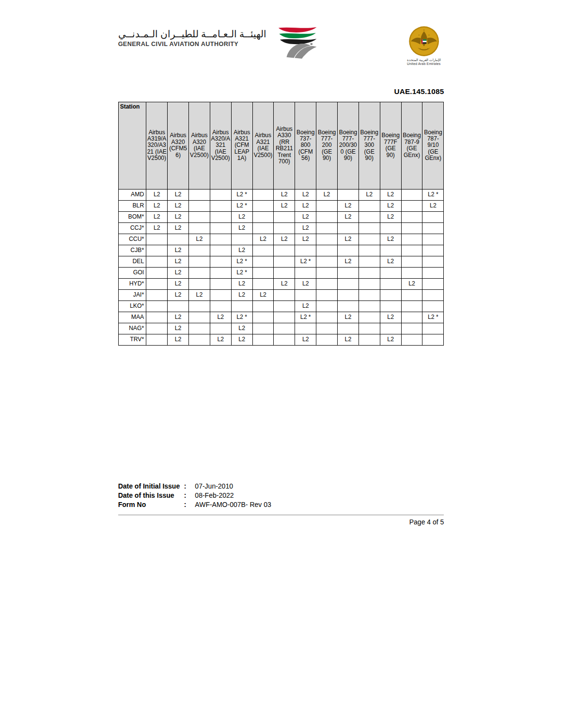الهيئــة الـعـامــة للطيــران الـمـدنــي
GENERAL CIVIL AVIATION AUTHORITY
الإمارات العربية المتحدة United Arab Emirates
UAE.145.1085
| Station | Airbus A319/A320/A321 (IAE V2500) | Airbus A320 (CFM56) | Airbus A320 (IAE V2500) | Airbus A320/A321 (IAE V2500) | Airbus A321 (CFM LEAP 1A) | Airbus A321 (IAE V2500) | Airbus A330 (RR RB211 Trent 700) | Boeing 737-800 (CFM 56) | Boeing 777-200 (GE 90) | Boeing 777-200/300 (GE 90) | Boeing 777-300 (GE 90) | Boeing 777F (GE 90) | Boeing 787-9 (GE GEnx) | Boeing 787-9/10 (GE GEnx) |
| --- | --- | --- | --- | --- | --- | --- | --- | --- | --- | --- | --- | --- | --- | --- |
| AMD | L2 | L2 | | | L2 * | | L2 | L2 | L2 | | L2 | L2 | | L2 * |
| BLR | L2 | L2 | | | L2 * | | L2 | L2 | | L2 | | L2 | | L2 |
| BOM* | L2 | L2 | | | L2 | | | L2 | | L2 | | L2 | | |
| CCJ* | L2 | L2 | | | L2 | | | L2 | | | | | | |
| CCU* | | | L2 | | | L2 | L2 | L2 | | L2 | | L2 | | |
| CJB* | | L2 | | | L2 | | | | | | | | | |
| DEL | | L2 | | | L2 * | | | L2 * | | L2 | | L2 | | |
| GOI | | L2 | | | L2 * | | | | | | | | | |
| HYD* | | L2 | | | L2 | | L2 | L2 | | | | | L2 | |
| JAI* | | L2 | L2 | | L2 | L2 | | | | | | | | |
| LKO* | | | | | | | | L2 | | | | | | |
| MAA | | L2 | | L2 | L2 * | | | L2 * | | L2 | | L2 | | L2 * |
| NAG* | | L2 | | | L2 | | | | | | | | | |
| TRV* | | L2 | | L2 | L2 | | | L2 | | L2 | | L2 | | |
Date of Initial Issue: 07-Jun-2010
Date of this Issue: 08-Feb-2022
Form No: AWF-AMO-007B- Rev 03
Page 4 of 5